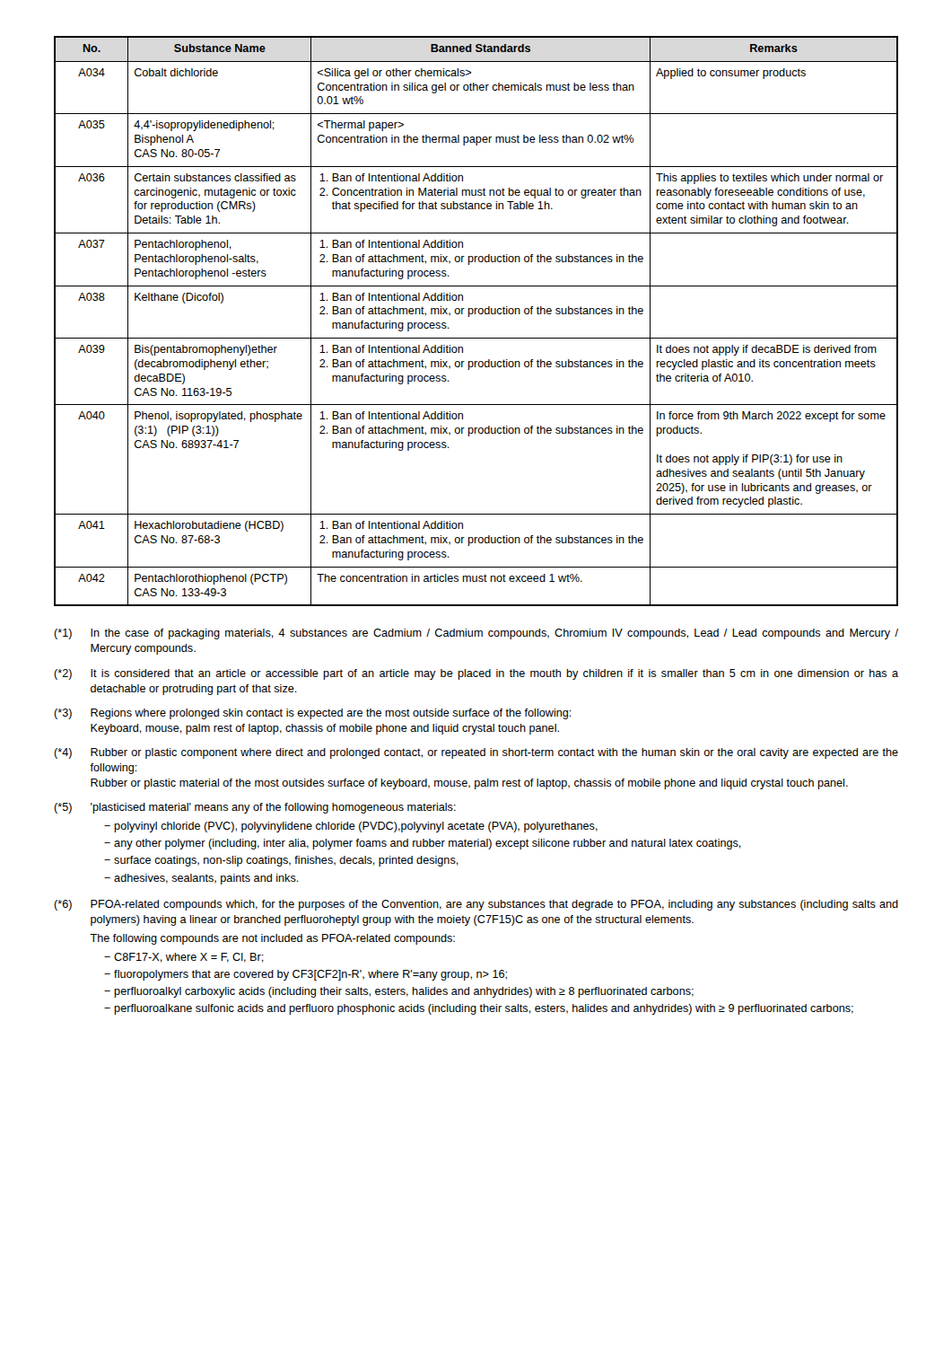| No. | Substance Name | Banned Standards | Remarks |
| --- | --- | --- | --- |
| A034 | Cobalt dichloride | <Silica gel or other chemicals> Concentration in silica gel or other chemicals must be less than 0.01 wt% | Applied to consumer products |
| A035 | 4,4'-isopropylidenediphenol; Bisphenol A CAS No. 80-05-7 | <Thermal paper> Concentration in the thermal paper must be less than 0.02 wt% | |
| A036 | Certain substances classified as carcinogenic, mutagenic or toxic for reproduction (CMRs) Details: Table 1h. | Ban of Intentional Addition Concentration in Material must not be equal to or greater than that specified for that substance in Table 1h. | This applies to textiles which under normal or reasonably foreseeable conditions of use, come into contact with human skin to an extent similar to clothing and footwear. |
| A037 | Pentachlorophenol, Pentachlorophenol-salts, Pentachlorophenol -esters | Ban of Intentional Addition Ban of attachment, mix, or production of the substances in the manufacturing process. | |
| A038 | Kelthane (Dicofol) | Ban of Intentional Addition Ban of attachment, mix, or production of the substances in the manufacturing process. | |
| A039 | Bis(pentabromophenyl)ether (decabromodiphenyl ether; decaBDE) CAS No. 1163-19-5 | Ban of Intentional Addition Ban of attachment, mix, or production of the substances in the manufacturing process. | It does not apply if decaBDE is derived from recycled plastic and its concentration meets the criteria of A010. |
| A040 | Phenol, isopropylated, phosphate (3:1) (PIP (3:1)) CAS No. 68937-41-7 | Ban of Intentional Addition Ban of attachment, mix, or production of the substances in the manufacturing process. | In force from 9th March 2022 except for some products. It does not apply if PIP(3:1) for use in adhesives and sealants (until 5th January 2025), for use in lubricants and greases, or derived from recycled plastic. |
| A041 | Hexachlorobutadiene (HCBD) CAS No. 87-68-3 | Ban of Intentional Addition Ban of attachment, mix, or production of the substances in the manufacturing process. | |
| A042 | Pentachlorothiophenol (PCTP) CAS No. 133-49-3 | The concentration in articles must not exceed 1 wt%. | |
(*1)
In the case of packaging materials, 4 substances are Cadmium / Cadmium compounds, Chromium IV compounds, Lead / Lead compounds and Mercury / Mercury compounds.
(*2)
It is considered that an article or accessible part of an article may be placed in the mouth by children if it is smaller than 5 cm in one dimension or has a detachable or protruding part of that size.
(*3)
Regions where prolonged skin contact is expected are the most outside surface of the following:
Keyboard, mouse, palm rest of laptop, chassis of mobile phone and liquid crystal touch panel.
(*4)
Rubber or plastic component where direct and prolonged contact, or repeated in short-term contact with the human skin or the oral cavity are expected are the following:
Rubber or plastic material of the most outsides surface of keyboard, mouse, palm rest of laptop, chassis of mobile phone and liquid crystal touch panel.
(*5)
'plasticised material' means any of the following homogeneous materials:
polyvinyl chloride (PVC), polyvinylidene chloride (PVDC),polyvinyl acetate (PVA), polyurethanes,
any other polymer (including, inter alia, polymer foams and rubber material) except silicone rubber and natural latex coatings,
surface coatings, non-slip coatings, finishes, decals, printed designs,
adhesives, sealants, paints and inks.
(*6)
PFOA-related compounds which, for the purposes of the Convention, are any substances that degrade to PFOA, including any substances (including salts and polymers) having a linear or branched perfluoroheptyl group with the moiety (C7F15)C as one of the structural elements.
The following compounds are not included as PFOA-related compounds:
C8F17-X, where X = F, Cl, Br;
fluoropolymers that are covered by CF3[CF2]n-R', where R'=any group, n> 16;
perfluoroalkyl carboxylic acids (including their salts, esters, halides and anhydrides) with ≥ 8 perfluorinated carbons;
perfluoroalkane sulfonic acids and perfluoro phosphonic acids (including their salts, esters, halides and anhydrides) with ≥ 9 perfluorinated carbons;